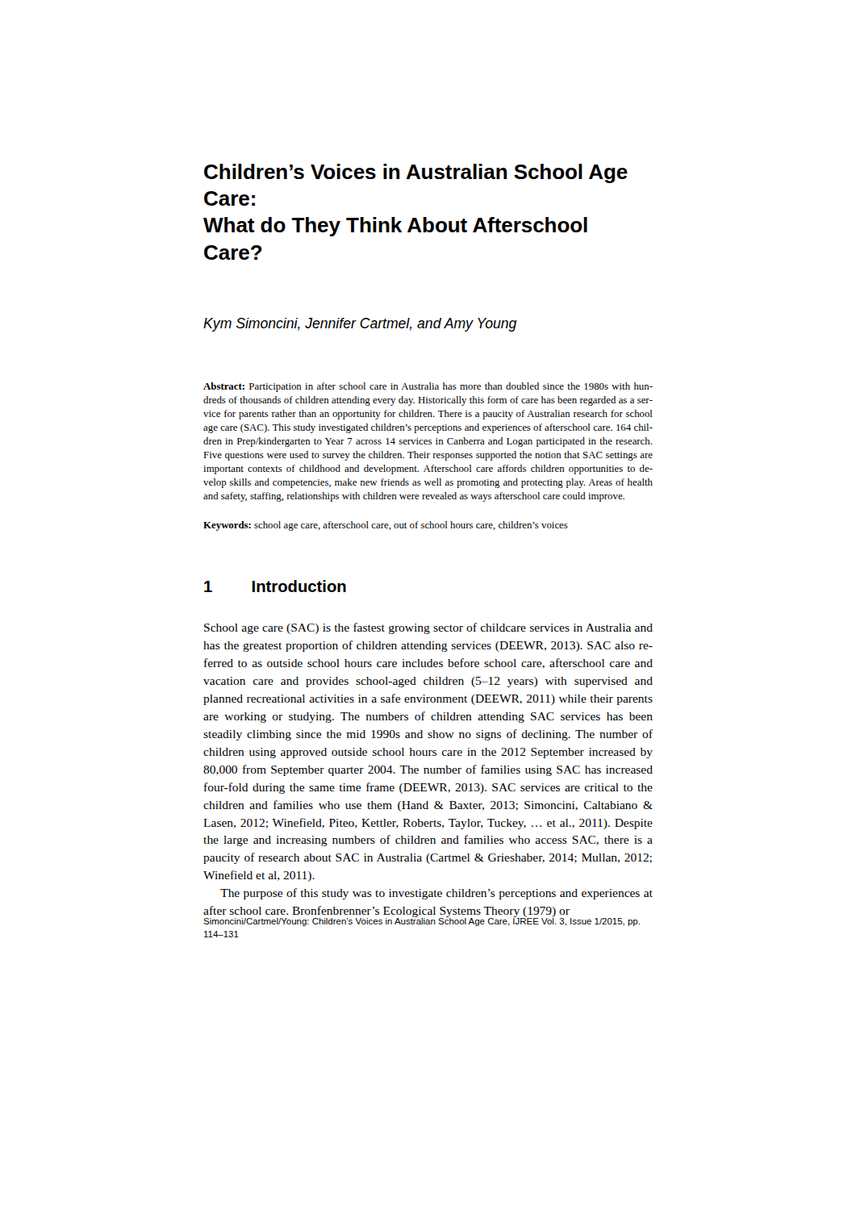Children’s Voices in Australian School Age Care:
What do They Think About Afterschool Care?
Kym Simoncini, Jennifer Cartmel, and Amy Young
Abstract: Participation in after school care in Australia has more than doubled since the 1980s with hundreds of thousands of children attending every day. Historically this form of care has been regarded as a service for parents rather than an opportunity for children. There is a paucity of Australian research for school age care (SAC). This study investigated children’s perceptions and experiences of afterschool care. 164 children in Prep/kindergarten to Year 7 across 14 services in Canberra and Logan participated in the research. Five questions were used to survey the children. Their responses supported the notion that SAC settings are important contexts of childhood and development. Afterschool care affords children opportunities to develop skills and competencies, make new friends as well as promoting and protecting play. Areas of health and safety, staffing, relationships with children were revealed as ways afterschool care could improve.
Keywords: school age care, afterschool care, out of school hours care, children’s voices
1 Introduction
School age care (SAC) is the fastest growing sector of childcare services in Australia and has the greatest proportion of children attending services (DEEWR, 2013). SAC also referred to as outside school hours care includes before school care, afterschool care and vacation care and provides school-aged children (5–12 years) with supervised and planned recreational activities in a safe environment (DEEWR, 2011) while their parents are working or studying. The numbers of children attending SAC services has been steadily climbing since the mid 1990s and show no signs of declining. The number of children using approved outside school hours care in the 2012 September increased by 80,000 from September quarter 2004. The number of families using SAC has increased four-fold during the same time frame (DEEWR, 2013). SAC services are critical to the children and families who use them (Hand & Baxter, 2013; Simoncini, Caltabiano & Lasen, 2012; Winefield, Piteo, Kettler, Roberts, Taylor, Tuckey, … et al., 2011). Despite the large and increasing numbers of children and families who access SAC, there is a paucity of research about SAC in Australia (Cartmel & Grieshaber, 2014; Mullan, 2012; Winefield et al, 2011).
The purpose of this study was to investigate children’s perceptions and experiences at after school care. Bronfenbrenner’s Ecological Systems Theory (1979) or
Simoncini/Cartmel/Young: Children’s Voices in Australian School Age Care, IJREE Vol. 3, Issue 1/2015, pp. 114–131